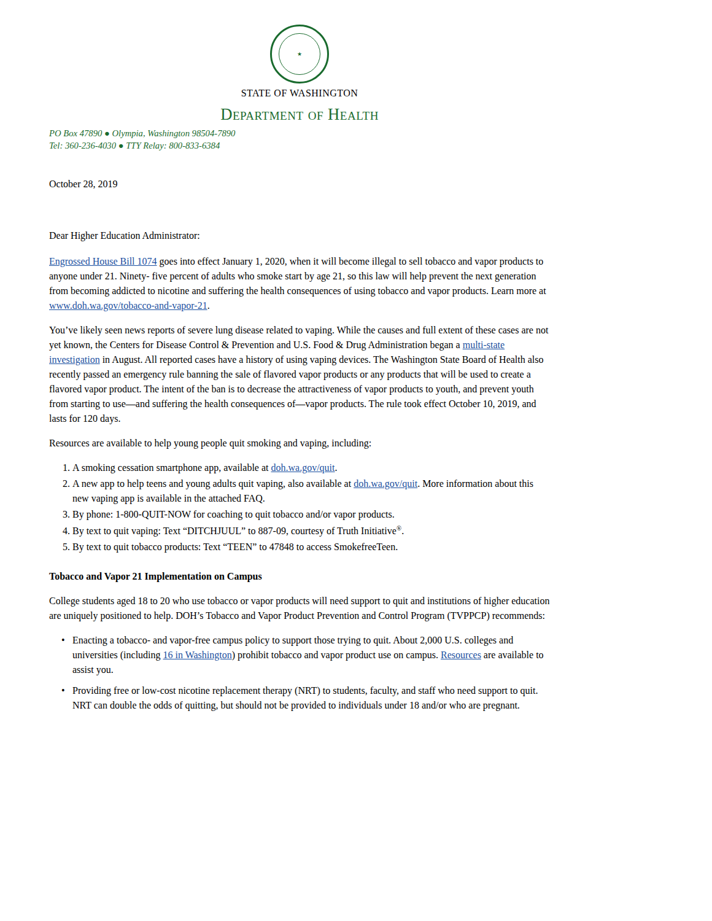★
STATE OF WASHINGTON
Department of Health
PO Box 47890 ● Olympia, Washington 98504-7890
Tel: 360-236-4030 ● TTY Relay: 800-833-6384
October 28, 2019
Dear Higher Education Administrator:
Engrossed House Bill 1074 goes into effect January 1, 2020, when it will become illegal to sell tobacco and vapor products to anyone under 21. Ninety- five percent of adults who smoke start by age 21, so this law will help prevent the next generation from becoming addicted to nicotine and suffering the health consequences of using tobacco and vapor products. Learn more at www.doh.wa.gov/tobacco-and-vapor-21.
You’ve likely seen news reports of severe lung disease related to vaping. While the causes and full extent of these cases are not yet known, the Centers for Disease Control & Prevention and U.S. Food & Drug Administration began a multi-state investigation in August. All reported cases have a history of using vaping devices. The Washington State Board of Health also recently passed an emergency rule banning the sale of flavored vapor products or any products that will be used to create a flavored vapor product. The intent of the ban is to decrease the attractiveness of vapor products to youth, and prevent youth from starting to use—and suffering the health consequences of—vapor products. The rule took effect October 10, 2019, and lasts for 120 days.
Resources are available to help young people quit smoking and vaping, including:
A smoking cessation smartphone app, available at doh.wa.gov/quit.
A new app to help teens and young adults quit vaping, also available at doh.wa.gov/quit. More information about this new vaping app is available in the attached FAQ.
By phone: 1-800-QUIT-NOW for coaching to quit tobacco and/or vapor products.
By text to quit vaping: Text “DITCHJUUL” to 887-09, courtesy of Truth Initiative®.
By text to quit tobacco products: Text “TEEN” to 47848 to access SmokefreeTeen.
Tobacco and Vapor 21 Implementation on Campus
College students aged 18 to 20 who use tobacco or vapor products will need support to quit and institutions of higher education are uniquely positioned to help. DOH’s Tobacco and Vapor Product Prevention and Control Program (TVPPCP) recommends:
Enacting a tobacco- and vapor-free campus policy to support those trying to quit. About 2,000 U.S. colleges and universities (including 16 in Washington) prohibit tobacco and vapor product use on campus. Resources are available to assist you.
Providing free or low-cost nicotine replacement therapy (NRT) to students, faculty, and staff who need support to quit. NRT can double the odds of quitting, but should not be provided to individuals under 18 and/or who are pregnant.